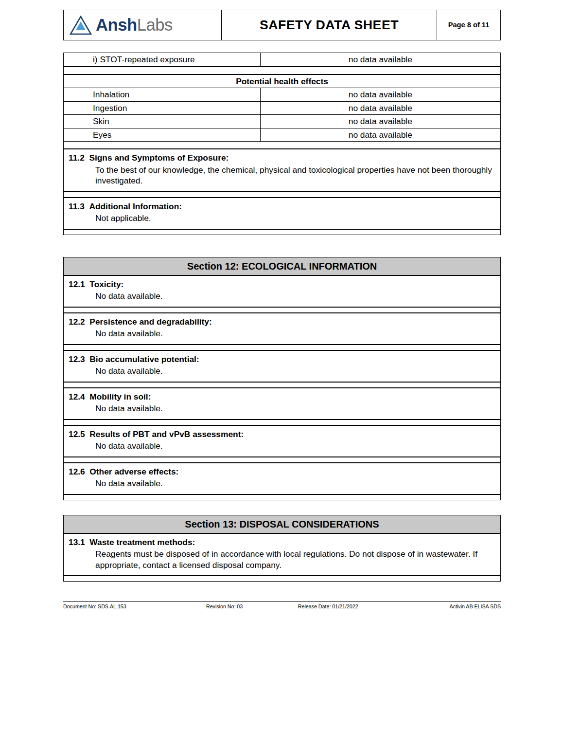Ansh Labs
SAFETY DATA SHEET
Page 8 of 11
| i) STOT-repeated exposure | no data available |
| Potential health effects |
| Inhalation | no data available |
| Ingestion | no data available |
| Skin | no data available |
| Eyes | no data available |
11.2 Signs and Symptoms of Exposure:
To the best of our knowledge, the chemical, physical and toxicological properties have not been thoroughly investigated.
11.3 Additional Information:
Not applicable.
Section 12: ECOLOGICAL INFORMATION
12.1 Toxicity:
No data available.
12.2 Persistence and degradability:
No data available.
12.3 Bio accumulative potential:
No data available.
12.4 Mobility in soil:
No data available.
12.5 Results of PBT and vPvB assessment:
No data available.
12.6 Other adverse effects:
No data available.
Section 13: DISPOSAL CONSIDERATIONS
13.1 Waste treatment methods:
Reagents must be disposed of in accordance with local regulations. Do not dispose of in wastewater. If appropriate, contact a licensed disposal company.
Document No: SDS.AL.153 Revision No: 03 Release Date: 01/21/2022 Activin AB ELISA SDS